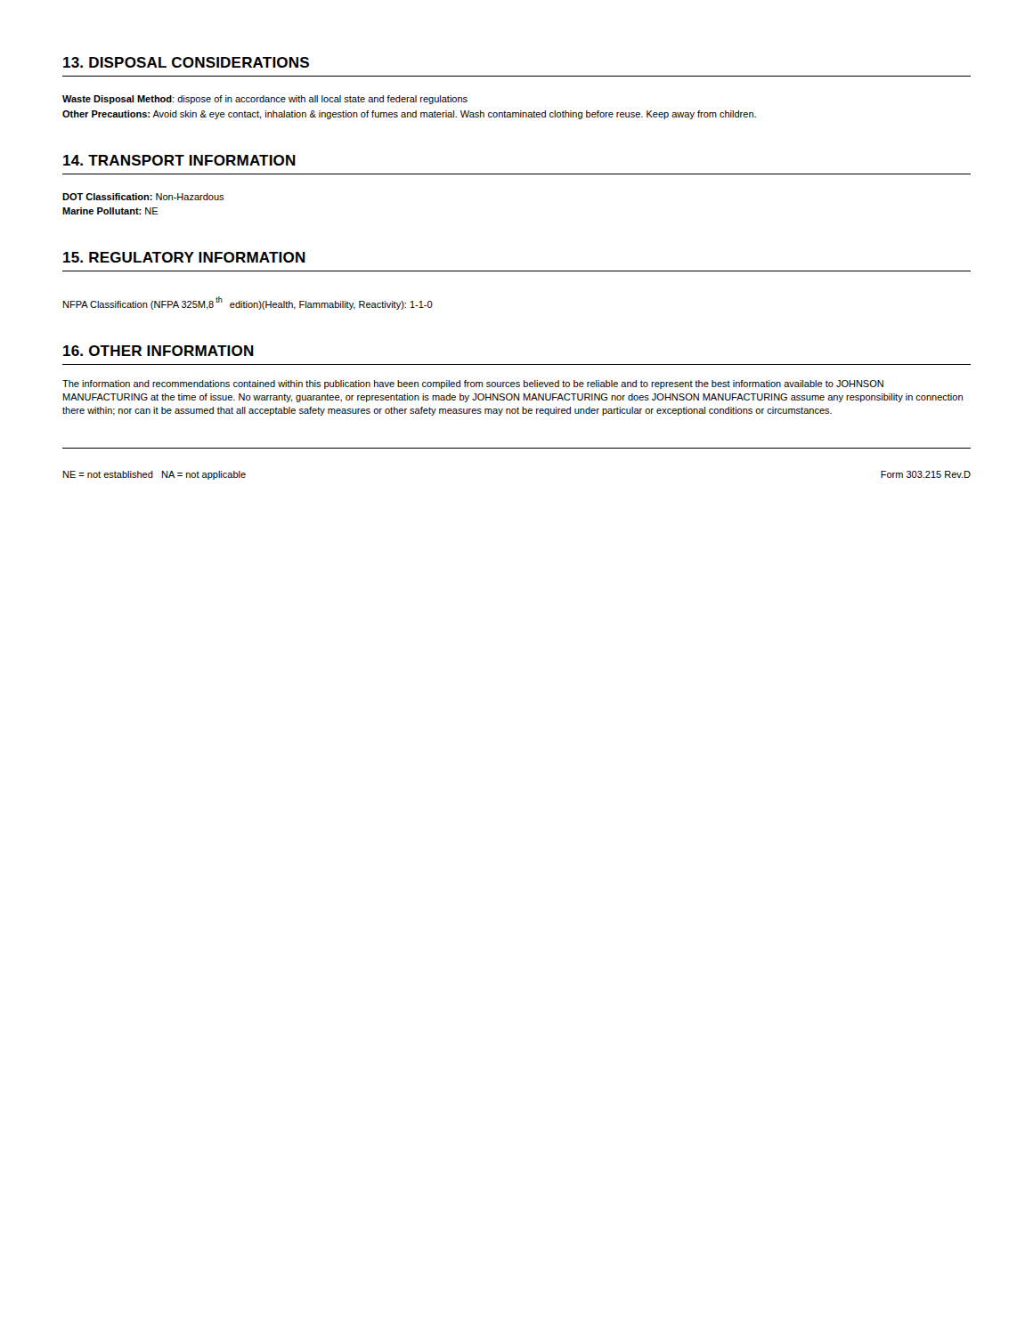13. DISPOSAL CONSIDERATIONS
Waste Disposal Method: dispose of in accordance with all local state and federal regulations
Other Precautions: Avoid skin & eye contact, inhalation & ingestion of fumes and material. Wash contaminated clothing before reuse. Keep away from children.
14. TRANSPORT INFORMATION
DOT Classification: Non-Hazardous
Marine Pollutant: NE
15. REGULATORY INFORMATION
NFPA Classification (NFPA 325M,8th edition)(Health, Flammability, Reactivity): 1-1-0
16. OTHER INFORMATION
The information and recommendations contained within this publication have been compiled from sources believed to be reliable and to represent the best information available to JOHNSON MANUFACTURING at the time of issue. No warranty, guarantee, or representation is made by JOHNSON MANUFACTURING nor does JOHNSON MANUFACTURING assume any responsibility in connection there within; nor can it be assumed that all acceptable safety measures or other safety measures may not be required under particular or exceptional conditions or circumstances.
NE = not established NA = not applicable Form 303.215 Rev.D